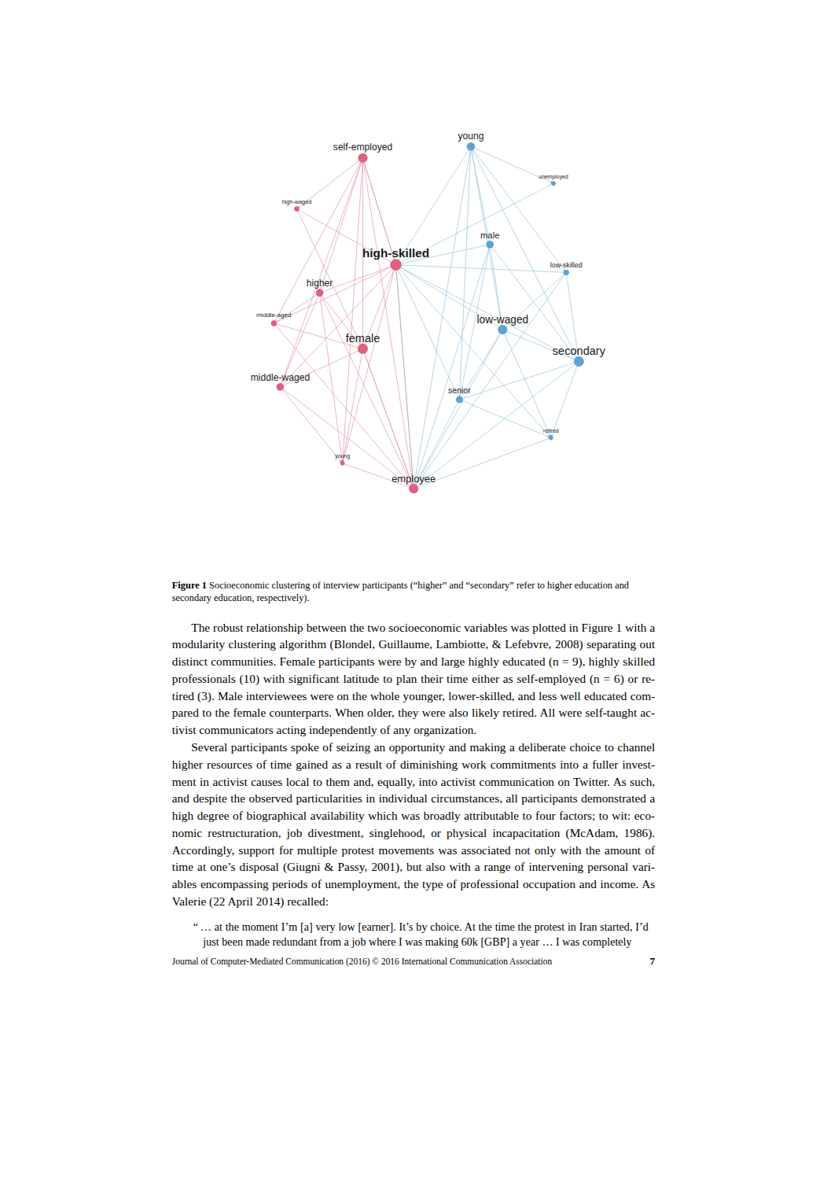self-employed young unemployed high-waged high-skilled male low-skilled higher middle-aged low-waged secondary female middle-waged senior retired young employee
Figure 1 Socioeconomic clustering of interview participants (“higher” and “secondary” refer to higher education and secondary education, respectively).
The robust relationship between the two socioeconomic variables was plotted in Figure 1 with a modularity clustering algorithm (Blondel, Guillaume, Lambiotte, & Lefebvre, 2008) separating out distinct communities. Female participants were by and large highly educated (n = 9), highly skilled professionals (10) with significant latitude to plan their time either as self-employed (n = 6) or retired (3). Male interviewees were on the whole younger, lower-skilled, and less well educated compared to the female counterparts. When older, they were also likely retired. All were self-taught activist communicators acting independently of any organization.
Several participants spoke of seizing an opportunity and making a deliberate choice to channel higher resources of time gained as a result of diminishing work commitments into a fuller investment in activist causes local to them and, equally, into activist communication on Twitter. As such, and despite the observed particularities in individual circumstances, all participants demonstrated a high degree of biographical availability which was broadly attributable to four factors; to wit: economic restructuration, job divestment, singlehood, or physical incapacitation (McAdam, 1986). Accordingly, support for multiple protest movements was associated not only with the amount of time at one’s disposal (Giugni & Passy, 2001), but also with a range of intervening personal variables encompassing periods of unemployment, the type of professional occupation and income. As Valerie (22 April 2014) recalled:
“ … at the moment I’m [a] very low [earner]. It’s by choice. At the time the protest in Iran started, I’d just been made redundant from a job where I was making 60k [GBP] a year … I was completely
Journal of Computer-Mediated Communication (2016) © 2016 International Communication Association 7